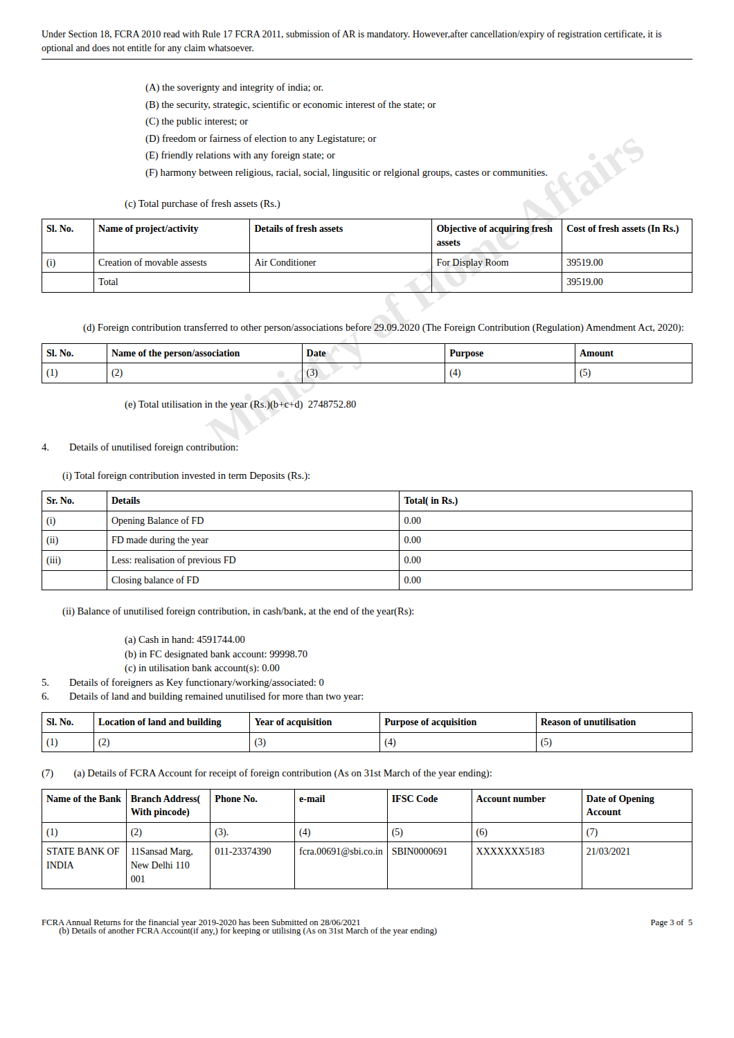Under Section 18, FCRA 2010 read with Rule 17 FCRA 2011, submission of AR is mandatory. However,after cancellation/expiry of registration certificate, it is optional and does not entitle for any claim whatsoever.
Ministry of Home Affairs
(A) the soverignty and integrity of india; or.
(B) the security, strategic, scientific or economic interest of the state; or
(C) the public interest; or
(D) freedom or fairness of election to any Legistature; or
(E) friendly relations with any foreign state; or
(F) harmony between religious, racial, social, lingusitic or relgional groups, castes or communities.
(c) Total purchase of fresh assets (Rs.)
| Sl. No. | Name of project/activity | Details of fresh assets | Objective of acquiring fresh assets | Cost of fresh assets (In Rs.) |
| --- | --- | --- | --- | --- |
| (i) | Creation of movable assests | Air Conditioner | For Display Room | 39519.00 |
| | Total | | | 39519.00 |
(d) Foreign contribution transferred to other person/associations before 29.09.2020 (The Foreign Contribution (Regulation) Amendment Act, 2020):
| Sl. No. | Name of the person/association | Date | Purpose | Amount |
| --- | --- | --- | --- | --- |
| (1) | (2) | (3) | (4) | (5) |
(e) Total utilisation in the year (Rs.)(b+c+d) 2748752.80
4. Details of unutilised foreign contribution:
(i) Total foreign contribution invested in term Deposits (Rs.):
| Sr. No. | Details | Total( in Rs.) |
| --- | --- | --- |
| (i) | Opening Balance of FD | 0.00 |
| (ii) | FD made during the year | 0.00 |
| (iii) | Less: realisation of previous FD | 0.00 |
| | Closing balance of FD | 0.00 |
(ii) Balance of unutilised foreign contribution, in cash/bank, at the end of the year(Rs):
(a) Cash in hand: 4591744.00
(b) in FC designated bank account: 99998.70
(c) in utilisation bank account(s): 0.00
5. Details of foreigners as Key functionary/working/associated: 0
6. Details of land and building remained unutilised for more than two year:
| Sl. No. | Location of land and building | Year of acquisition | Purpose of acquisition | Reason of unutilisation |
| --- | --- | --- | --- | --- |
| (1) | (2) | (3) | (4) | (5) |
(7) (a) Details of FCRA Account for receipt of foreign contribution (As on 31st March of the year ending):
| Name of the Bank | Branch Address( With pincode) | Phone No. | e-mail | IFSC Code | Account number | Date of Opening Account |
| --- | --- | --- | --- | --- | --- | --- |
| (1) | (2) | (3). | (4) | (5) | (6) | (7) |
| STATE BANK OF INDIA | 11Sansad Marg, New Delhi 110 001 | 011-23374390 | fcra.00691@sbi.co.in | SBIN0000691 | XXXXXXX5183 | 21/03/2021 |
FCRA Annual Returns for the financial year 2019-2020 has been Submitted on 28/06/2021 Page 3 of 5
(b) Details of another FCRA Account(if any,) for keeping or utilising (As on 31st March of the year ending)